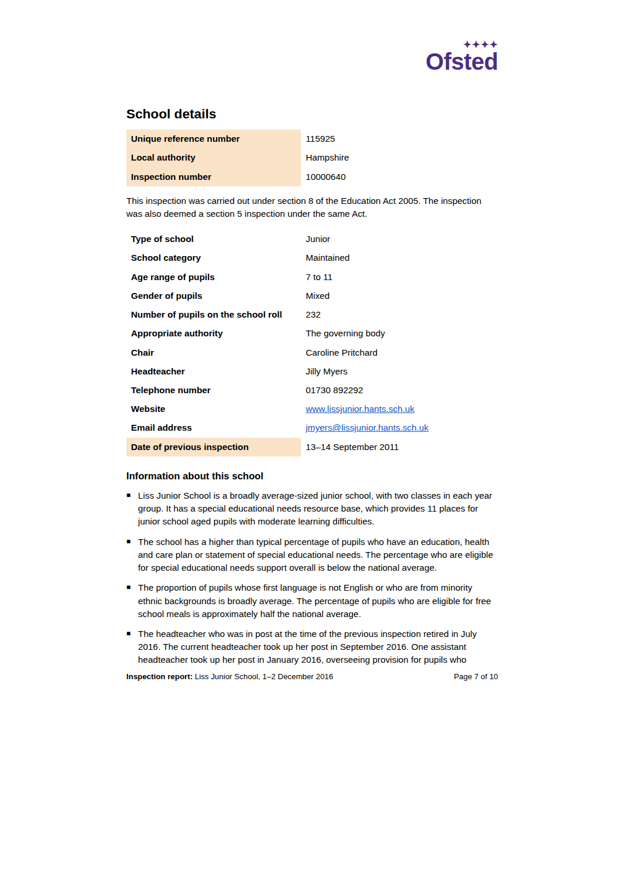✦✦✦✦
Ofsted
School details
| Unique reference number | 115925 |
| Local authority | Hampshire |
| Inspection number | 10000640 |
This inspection was carried out under section 8 of the Education Act 2005. The inspection was also deemed a section 5 inspection under the same Act.
| Type of school | Junior |
| School category | Maintained |
| Age range of pupils | 7 to 11 |
| Gender of pupils | Mixed |
| Number of pupils on the school roll | 232 |
| Appropriate authority | The governing body |
| Chair | Caroline Pritchard |
| Headteacher | Jilly Myers |
| Telephone number | 01730 892292 |
| Website | www.lissjunior.hants.sch.uk |
| Email address | jmyers@lissjunior.hants.sch.uk |
| Date of previous inspection | 13–14 September 2011 |
Information about this school
Liss Junior School is a broadly average-sized junior school, with two classes in each year group. It has a special educational needs resource base, which provides 11 places for junior school aged pupils with moderate learning difficulties.
The school has a higher than typical percentage of pupils who have an education, health and care plan or statement of special educational needs. The percentage who are eligible for special educational needs support overall is below the national average.
The proportion of pupils whose first language is not English or who are from minority ethnic backgrounds is broadly average. The percentage of pupils who are eligible for free school meals is approximately half the national average.
The headteacher who was in post at the time of the previous inspection retired in July 2016. The current headteacher took up her post in September 2016. One assistant headteacher took up her post in January 2016, overseeing provision for pupils who
Inspection report: Liss Junior School, 1–2 December 2016
Page 7 of 10